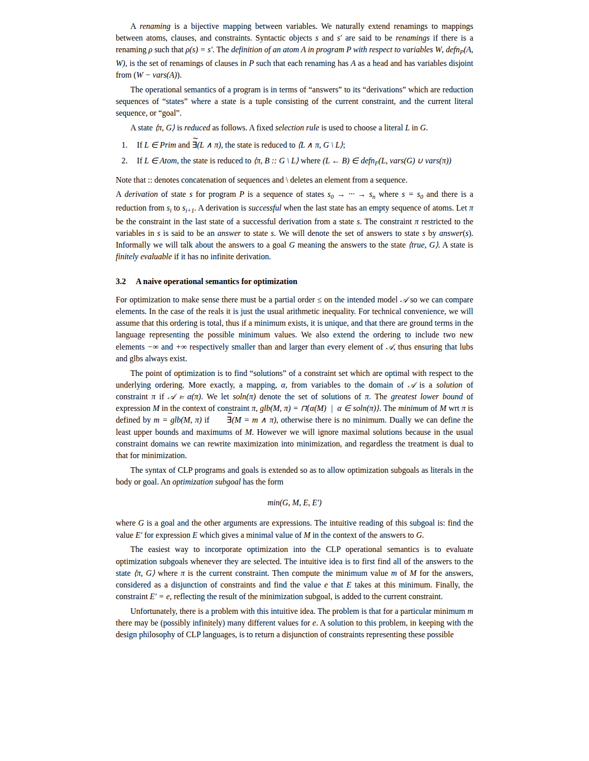A renaming is a bijective mapping between variables. We naturally extend renamings to mappings between atoms, clauses, and constraints. Syntactic objects s and s′ are said to be renamings if there is a renaming ρ such that ρ(s) = s′. The definition of an atom A in program P with respect to variables W, defnP(A, W), is the set of renamings of clauses in P such that each renaming has A as a head and has variables disjoint from (W − vars(A)).
The operational semantics of a program is in terms of “answers” to its “derivations” which are reduction sequences of “states” where a state is a tuple consisting of the current constraint, and the current literal sequence, or “goal”.
A state ⟨π, G⟩ is reduced as follows. A fixed selection rule is used to choose a literal L in G.
1. If L ∈ Prim and ∼∃(L ∧ π), the state is reduced to ⟨L ∧ π, G \ L⟩;
2. If L ∈ Atom, the state is reduced to ⟨π, B :: G \ L⟩ where (L ← B) ∈ defnF(L, vars(G) ∪ vars(π))
Note that :: denotes concatenation of sequences and \ deletes an element from a sequence.
A derivation of state s for program P is a sequence of states s0 → ··· → sn where s = s0 and there is a reduction from si to si+1. A derivation is successful when the last state has an empty sequence of atoms. Let π be the constraint in the last state of a successful derivation from a state s. The constraint π restricted to the variables in s is said to be an answer to state s. We will denote the set of answers to state s by answer(s). Informally we will talk about the answers to a goal G meaning the answers to the state ⟨true, G⟩. A state is finitely evaluable if it has no infinite derivation.
3.2 A naive operational semantics for optimization
For optimization to make sense there must be a partial order ≤ on the intended model 𝒜 so we can compare elements. In the case of the reals it is just the usual arithmetic inequality. For technical convenience, we will assume that this ordering is total, thus if a minimum exists, it is unique, and that there are ground terms in the language representing the possible minimum values. We also extend the ordering to include two new elements −∞ and +∞ respectively smaller than and larger than every element of 𝒜, thus ensuring that lubs and glbs always exist.
The point of optimization is to find “solutions” of a constraint set which are optimal with respect to the underlying ordering. More exactly, a mapping, α, from variables to the domain of 𝒜 is a solution of constraint π if 𝒜 ⊨ α(π). We let soln(π) denote the set of solutions of π. The greatest lower bound of expression M in the context of constraint π, glb(M, π) = ⊓{α(M) | α ∈ soln(π)}. The minimum of M wrt π is defined by m = glb(M, π) if ∼∃(M = m ∧ π), otherwise there is no minimum. Dually we can define the least upper bounds and maximums of M. However we will ignore maximal solutions because in the usual constraint domains we can rewrite maximization into minimization, and regardless the treatment is dual to that for minimization.
The syntax of CLP programs and goals is extended so as to allow optimization subgoals as literals in the body or goal. An optimization subgoal has the form
min(G, M, E, E′)
where G is a goal and the other arguments are expressions. The intuitive reading of this subgoal is: find the value E′ for expression E which gives a minimal value of M in the context of the answers to G.
The easiest way to incorporate optimization into the CLP operational semantics is to evaluate optimization subgoals whenever they are selected. The intuitive idea is to first find all of the answers to the state ⟨π, G⟩ where π is the current constraint. Then compute the minimum value m of M for the answers, considered as a disjunction of constraints and find the value e that E takes at this minimum. Finally, the constraint E′ = e, reflecting the result of the minimization subgoal, is added to the current constraint.
Unfortunately, there is a problem with this intuitive idea. The problem is that for a particular minimum m there may be (possibly infinitely) many different values for e. A solution to this problem, in keeping with the design philosophy of CLP languages, is to return a disjunction of constraints representing these possible